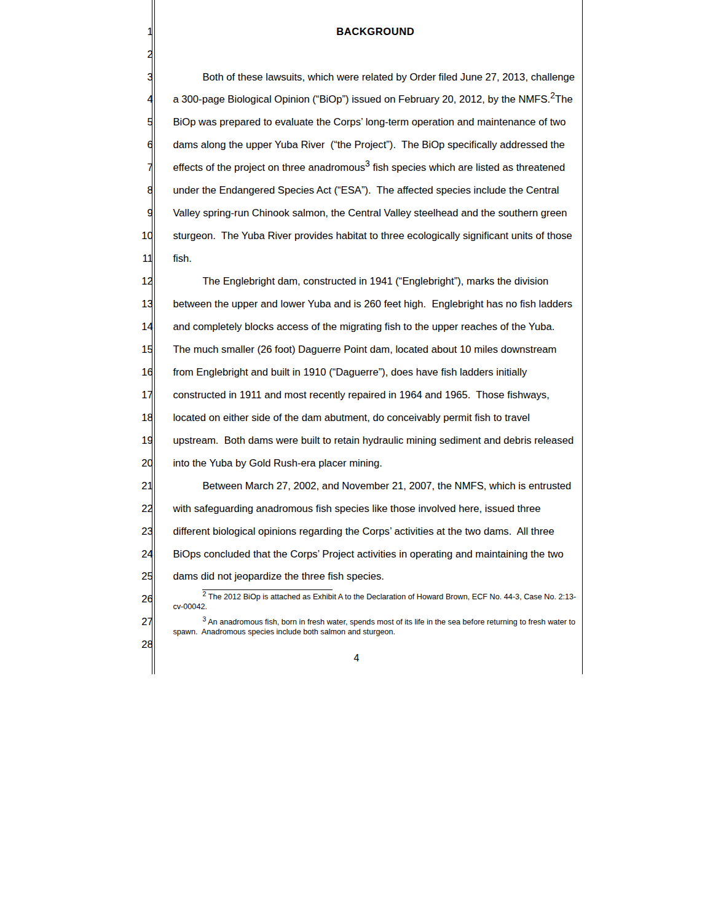1
2
3
4
5
6
7
8
9
10
11
12
13
14
15
16
17
18
19
20
21
22
23
24
25
26
27
28
BACKGROUND
Both of these lawsuits, which were related by Order filed June 27, 2013, challenge a 300-page Biological Opinion (“BiOp”) issued on February 20, 2012, by the NMFS.2The BiOp was prepared to evaluate the Corps’ long-term operation and maintenance of two dams along the upper Yuba River (“the Project”). The BiOp specifically addressed the effects of the project on three anadromous3 fish species which are listed as threatened under the Endangered Species Act (“ESA”). The affected species include the Central Valley spring-run Chinook salmon, the Central Valley steelhead and the southern green sturgeon. The Yuba River provides habitat to three ecologically significant units of those fish.
The Englebright dam, constructed in 1941 (“Englebright”), marks the division between the upper and lower Yuba and is 260 feet high. Englebright has no fish ladders and completely blocks access of the migrating fish to the upper reaches of the Yuba. The much smaller (26 foot) Daguerre Point dam, located about 10 miles downstream from Englebright and built in 1910 (“Daguerre”), does have fish ladders initially constructed in 1911 and most recently repaired in 1964 and 1965. Those fishways, located on either side of the dam abutment, do conceivably permit fish to travel upstream. Both dams were built to retain hydraulic mining sediment and debris released into the Yuba by Gold Rush-era placer mining.
Between March 27, 2002, and November 21, 2007, the NMFS, which is entrusted with safeguarding anadromous fish species like those involved here, issued three different biological opinions regarding the Corps’ activities at the two dams. All three BiOps concluded that the Corps’ Project activities in operating and maintaining the two dams did not jeopardize the three fish species.
2 The 2012 BiOp is attached as Exhibit A to the Declaration of Howard Brown, ECF No. 44-3, Case No. 2:13-cv-00042.
3 An anadromous fish, born in fresh water, spends most of its life in the sea before returning to fresh water to spawn. Anadromous species include both salmon and sturgeon.
4